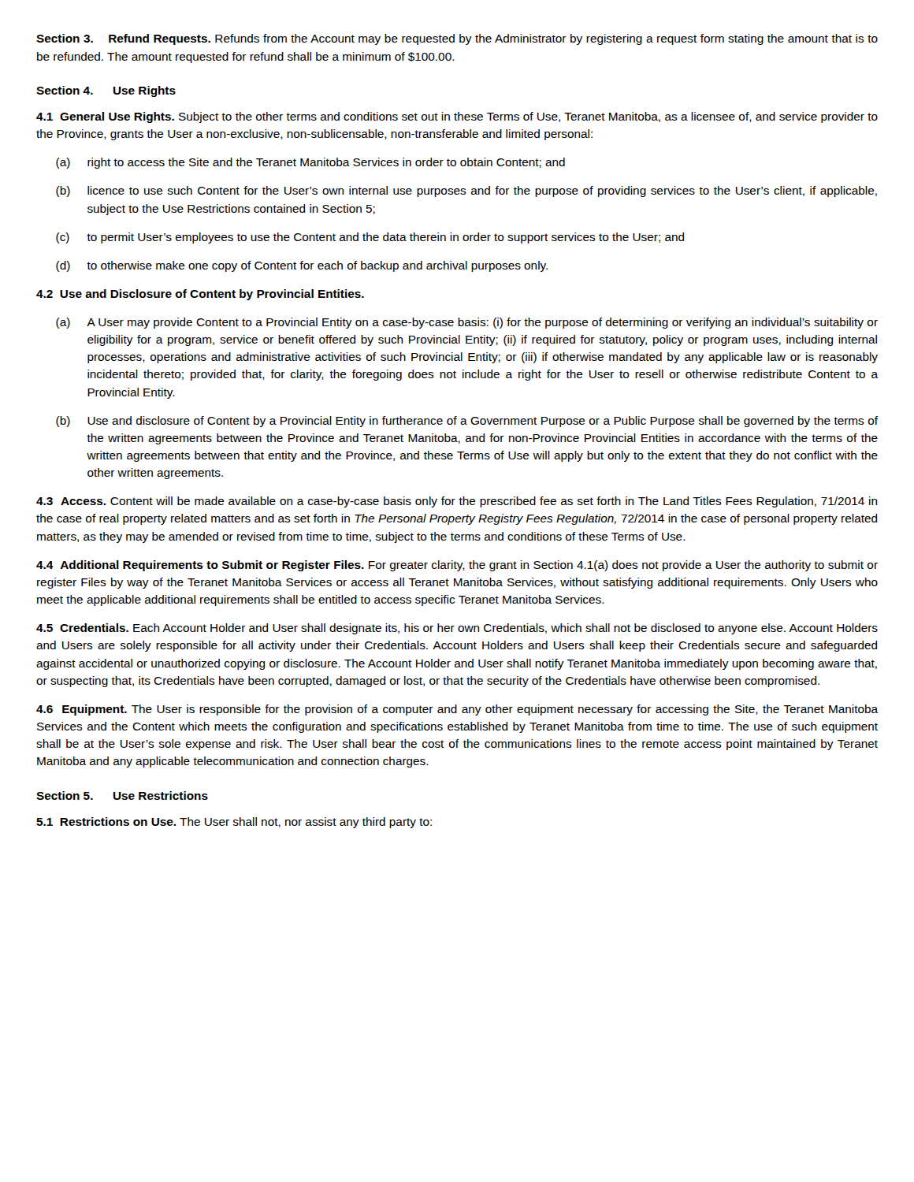Section 3. Refund Requests. Refunds from the Account may be requested by the Administrator by registering a request form stating the amount that is to be refunded. The amount requested for refund shall be a minimum of $100.00.
Section 4. Use Rights
4.1 General Use Rights. Subject to the other terms and conditions set out in these Terms of Use, Teranet Manitoba, as a licensee of, and service provider to the Province, grants the User a non-exclusive, non-sublicensable, non-transferable and limited personal:
(a) right to access the Site and the Teranet Manitoba Services in order to obtain Content; and
(b) licence to use such Content for the User’s own internal use purposes and for the purpose of providing services to the User’s client, if applicable, subject to the Use Restrictions contained in Section 5;
(c) to permit User’s employees to use the Content and the data therein in order to support services to the User; and
(d) to otherwise make one copy of Content for each of backup and archival purposes only.
4.2 Use and Disclosure of Content by Provincial Entities.
(a) A User may provide Content to a Provincial Entity on a case-by-case basis: (i) for the purpose of determining or verifying an individual’s suitability or eligibility for a program, service or benefit offered by such Provincial Entity; (ii) if required for statutory, policy or program uses, including internal processes, operations and administrative activities of such Provincial Entity; or (iii) if otherwise mandated by any applicable law or is reasonably incidental thereto; provided that, for clarity, the foregoing does not include a right for the User to resell or otherwise redistribute Content to a Provincial Entity.
(b) Use and disclosure of Content by a Provincial Entity in furtherance of a Government Purpose or a Public Purpose shall be governed by the terms of the written agreements between the Province and Teranet Manitoba, and for non-Province Provincial Entities in accordance with the terms of the written agreements between that entity and the Province, and these Terms of Use will apply but only to the extent that they do not conflict with the other written agreements.
4.3 Access. Content will be made available on a case-by-case basis only for the prescribed fee as set forth in The Land Titles Fees Regulation, 71/2014 in the case of real property related matters and as set forth in The Personal Property Registry Fees Regulation, 72/2014 in the case of personal property related matters, as they may be amended or revised from time to time, subject to the terms and conditions of these Terms of Use.
4.4 Additional Requirements to Submit or Register Files. For greater clarity, the grant in Section 4.1(a) does not provide a User the authority to submit or register Files by way of the Teranet Manitoba Services or access all Teranet Manitoba Services, without satisfying additional requirements. Only Users who meet the applicable additional requirements shall be entitled to access specific Teranet Manitoba Services.
4.5 Credentials. Each Account Holder and User shall designate its, his or her own Credentials, which shall not be disclosed to anyone else. Account Holders and Users are solely responsible for all activity under their Credentials. Account Holders and Users shall keep their Credentials secure and safeguarded against accidental or unauthorized copying or disclosure. The Account Holder and User shall notify Teranet Manitoba immediately upon becoming aware that, or suspecting that, its Credentials have been corrupted, damaged or lost, or that the security of the Credentials have otherwise been compromised.
4.6 Equipment. The User is responsible for the provision of a computer and any other equipment necessary for accessing the Site, the Teranet Manitoba Services and the Content which meets the configuration and specifications established by Teranet Manitoba from time to time. The use of such equipment shall be at the User’s sole expense and risk. The User shall bear the cost of the communications lines to the remote access point maintained by Teranet Manitoba and any applicable telecommunication and connection charges.
Section 5. Use Restrictions
5.1 Restrictions on Use. The User shall not, nor assist any third party to: